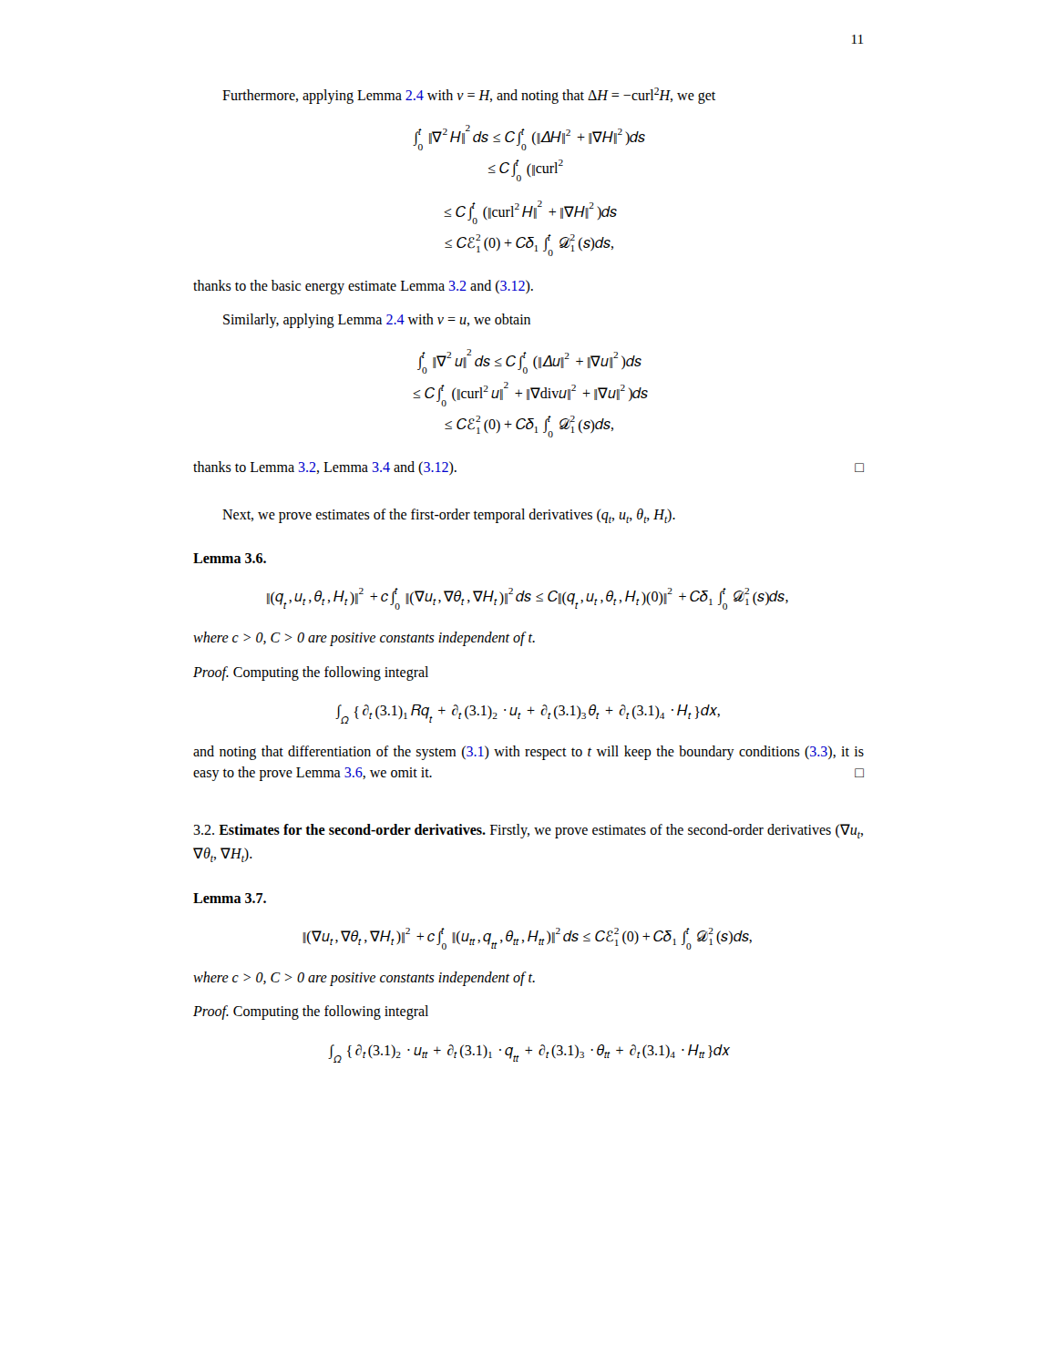11
Furthermore, applying Lemma 2.4 with v = H, and noting that ΔH = −curl2H, we get
∫0t ‖∇2H‖2 ds ≤ C ∫0t ( ‖ΔH‖2 + ‖∇H‖2 ) ds ≤ C ∫0t ( ‖curl⁢2
≤ C ∫0t ( ‖curl⁢2H‖2 + ‖∇H‖2 ) ds ≤ C ℰ12 (0) + Cδ1 ∫0t 𝒟12 (s)ds ,
thanks to the basic energy estimate Lemma 3.2 and (3.12).
Similarly, applying Lemma 2.4 with v = u, we obtain
∫0t ‖∇2u‖2 ds ≤ C ∫0t ( ‖Δu‖2 + ‖∇u‖2 ) ds ≤ C ∫0t ( ‖curl⁢2u‖2 + ‖∇divu‖2 + ‖∇u‖2 ) ds ≤ C ℰ12 (0) + Cδ1 ∫0t 𝒟12 (s)ds ,
thanks to Lemma 3.2, Lemma 3.4 and (3.12). □
Next, we prove estimates of the first-order temporal derivatives (qt, ut, θt, Ht).
Lemma 3.6.
‖(qt,ut,θt,Ht)‖2 + c ∫0t ‖(∇ut,∇θt,∇Ht)‖2 ds ≤ C ‖(qt,ut,θt,Ht)(0)‖2 + Cδ1 ∫0t 𝒟12 (s)ds ,
where c > 0, C > 0 are positive constants independent of t.
Proof. Computing the following integral
∫Ω { ∂t (3.1)1 Rqt + ∂t (3.1)2 · ut + ∂t (3.1)3 θt + ∂t (3.1)4 · Ht } dx ,
and noting that differentiation of the system (3.1) with respect to t will keep the boundary conditions (3.3), it is easy to the prove Lemma 3.6, we omit it. □
3.2. Estimates for the second-order derivatives. Firstly, we prove estimates of the second-order derivatives (∇ut, ∇θt, ∇Ht).
Lemma 3.7.
‖(∇ut,∇θt,∇Ht)‖2 + c ∫0t ‖(utt,qtt,θtt,Htt)‖2 ds ≤ C ℰ12 (0) + Cδ1 ∫0t 𝒟12 (s)ds ,
where c > 0, C > 0 are positive constants independent of t.
Proof. Computing the following integral
∫Ω { ∂t (3.1)2 · utt + ∂t (3.1)1 · qtt + ∂t (3.1)3 · θtt + ∂t (3.1)4 · Htt } dx